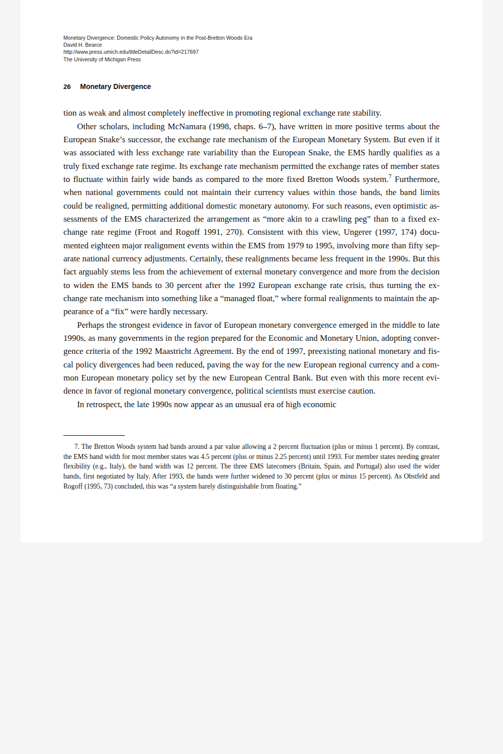Monetary Divergence: Domestic Policy Autonomy in the Post-Bretton Woods Era
David H. Bearce
http://www.press.umich.edu/titleDetailDesc.do?id=217697
The University of Michigan Press
26 Monetary Divergence
tion as weak and almost completely ineffective in promoting regional exchange rate stability.
Other scholars, including McNamara (1998, chaps. 6–7), have written in more positive terms about the European Snake’s successor, the exchange rate mechanism of the European Monetary System. But even if it was associated with less exchange rate variability than the European Snake, the EMS hardly qualifies as a truly fixed exchange rate regime. Its exchange rate mechanism permitted the exchange rates of member states to fluctuate within fairly wide bands as compared to the more fixed Bretton Woods system.7 Furthermore, when national governments could not maintain their currency values within those bands, the band limits could be realigned, permitting additional domestic monetary autonomy. For such reasons, even optimistic assessments of the EMS characterized the arrangement as “more akin to a crawling peg” than to a fixed exchange rate regime (Froot and Rogoff 1991, 270). Consistent with this view, Ungerer (1997, 174) documented eighteen major realignment events within the EMS from 1979 to 1995, involving more than fifty separate national currency adjustments. Certainly, these realignments became less frequent in the 1990s. But this fact arguably stems less from the achievement of external monetary convergence and more from the decision to widen the EMS bands to 30 percent after the 1992 European exchange rate crisis, thus turning the exchange rate mechanism into something like a “managed float,” where formal realignments to maintain the appearance of a “fix” were hardly necessary.
Perhaps the strongest evidence in favor of European monetary convergence emerged in the middle to late 1990s, as many governments in the region prepared for the Economic and Monetary Union, adopting convergence criteria of the 1992 Maastricht Agreement. By the end of 1997, preexisting national monetary and fiscal policy divergences had been reduced, paving the way for the new European regional currency and a common European monetary policy set by the new European Central Bank. But even with this more recent evidence in favor of regional monetary convergence, political scientists must exercise caution.
In retrospect, the late 1990s now appear as an unusual era of high economic
7. The Bretton Woods system had bands around a par value allowing a 2 percent fluctuation (plus or minus 1 percent). By contrast, the EMS band width for most member states was 4.5 percent (plus or minus 2.25 percent) until 1993. For member states needing greater flexibility (e.g., Italy), the band width was 12 percent. The three EMS latecomers (Britain, Spain, and Portugal) also used the wider bands, first negotiated by Italy. After 1993, the bands were further widened to 30 percent (plus or minus 15 percent). As Obstfeld and Rogoff (1995, 73) concluded, this was “a system barely distinguishable from floating.”